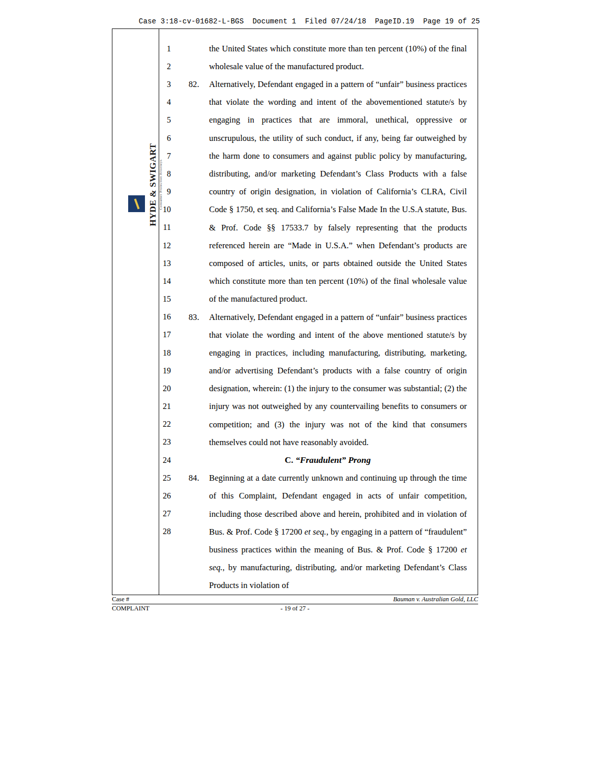Case 3:18-cv-01682-L-BGS Document 1 Filed 07/24/18 PageID.19 Page 19 of 25
HYDE & SWIGART
Consumer Protection Attorneys
1
2
3
4
5
6
7
8
9
10
11
12
13
14
15
16
17
18
19
20
21
22
23
24
25
26
27
28
the United States which constitute more than ten percent (10%) of the final wholesale value of the manufactured product.
82. Alternatively, Defendant engaged in a pattern of “unfair” business practices that violate the wording and intent of the abovementioned statute/s by engaging in practices that are immoral, unethical, oppressive or unscrupulous, the utility of such conduct, if any, being far outweighed by the harm done to consumers and against public policy by manufacturing, distributing, and/or marketing Defendant’s Class Products with a false country of origin designation, in violation of California’s CLRA, Civil Code § 1750, et seq. and California’s False Made In the U.S.A statute, Bus. & Prof. Code §§ 17533.7 by falsely representing that the products referenced herein are “Made in U.S.A.” when Defendant’s products are composed of articles, units, or parts obtained outside the United States which constitute more than ten percent (10%) of the final wholesale value of the manufactured product.
83. Alternatively, Defendant engaged in a pattern of “unfair” business practices that violate the wording and intent of the above mentioned statute/s by engaging in practices, including manufacturing, distributing, marketing, and/or advertising Defendant’s products with a false country of origin designation, wherein: (1) the injury to the consumer was substantial; (2) the injury was not outweighed by any countervailing benefits to consumers or competition; and (3) the injury was not of the kind that consumers themselves could not have reasonably avoided.
C. “Fraudulent” Prong
84. Beginning at a date currently unknown and continuing up through the time of this Complaint, Defendant engaged in acts of unfair competition, including those described above and herein, prohibited and in violation of Bus. & Prof. Code § 17200 et seq., by engaging in a pattern of “fraudulent” business practices within the meaning of Bus. & Prof. Code § 17200 et seq., by manufacturing, distributing, and/or marketing Defendant’s Class Products in violation of
| Case # | | Bauman v. Australian Gold, LLC |
| COMPLAINT | - 19 of 27 - | |